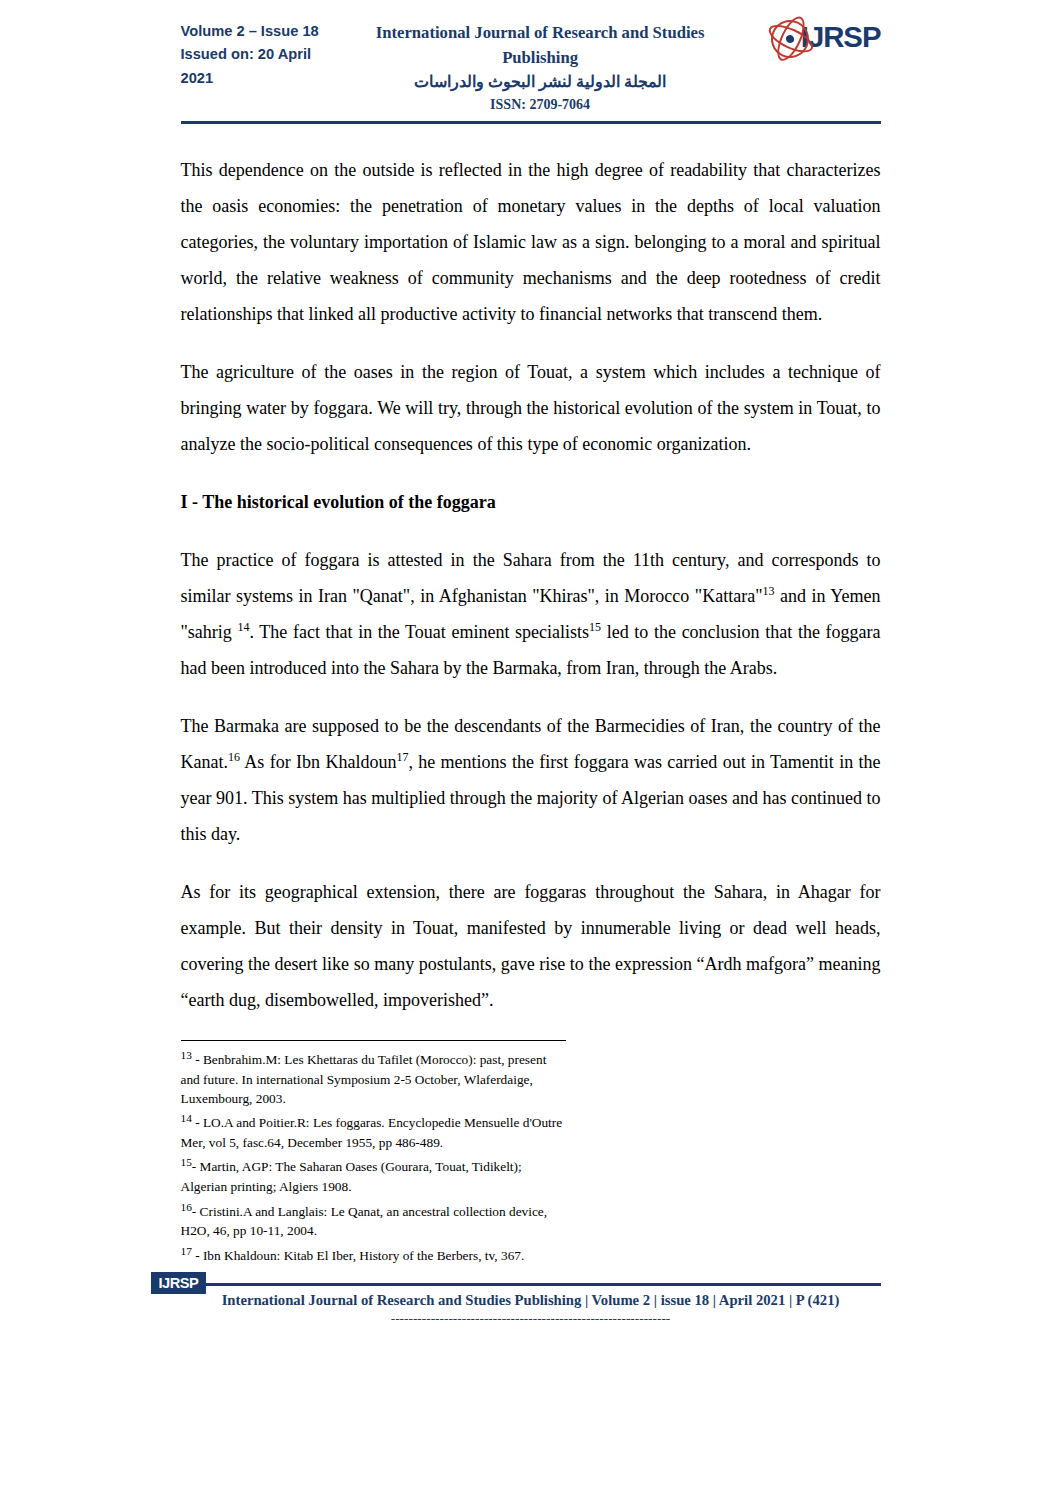Volume 2 – Issue 18
Issued on: 20 April 2021
International Journal of Research and Studies Publishing
المجلة الدولية لنشر البحوث والدراسات
ISSN: 2709-7064
IJRSP
This dependence on the outside is reflected in the high degree of readability that characterizes the oasis economies: the penetration of monetary values in the depths of local valuation categories, the voluntary importation of Islamic law as a sign. belonging to a moral and spiritual world, the relative weakness of community mechanisms and the deep rootedness of credit relationships that linked all productive activity to financial networks that transcend them.
The agriculture of the oases in the region of Touat, a system which includes a technique of bringing water by foggara. We will try, through the historical evolution of the system in Touat, to analyze the socio-political consequences of this type of economic organization.
I - The historical evolution of the foggara
The practice of foggara is attested in the Sahara from the 11th century, and corresponds to similar systems in Iran "Qanat", in Afghanistan "Khiras", in Morocco "Kattara"13 and in Yemen "sahrig 14. The fact that in the Touat eminent specialists15 led to the conclusion that the foggara had been introduced into the Sahara by the Barmaka, from Iran, through the Arabs.
The Barmaka are supposed to be the descendants of the Barmecidies of Iran, the country of the Kanat.16 As for Ibn Khaldoun17, he mentions the first foggara was carried out in Tamentit in the year 901. This system has multiplied through the majority of Algerian oases and has continued to this day.
As for its geographical extension, there are foggaras throughout the Sahara, in Ahagar for example. But their density in Touat, manifested by innumerable living or dead well heads, covering the desert like so many postulants, gave rise to the expression “Ardh mafgora” meaning “earth dug, disembowelled, impoverished”.
13 - Benbrahim.M: Les Khettaras du Tafilet (Morocco): past, present and future. In international Symposium 2-5 October, Wlaferdaige, Luxembourg, 2003.
14 - LO.A and Poitier.R: Les foggaras. Encyclopedie Mensuelle d'Outre Mer, vol 5, fasc.64, December 1955, pp 486-489.
15- Martin, AGP: The Saharan Oases (Gourara, Touat, Tidikelt); Algerian printing; Algiers 1908.
16- Cristini.A and Langlais: Le Qanat, an ancestral collection device, H2O, 46, pp 10-11, 2004.
17 - Ibn Khaldoun: Kitab El Iber, History of the Berbers, tv, 367.
IJRSP
International Journal of Research and Studies Publishing | Volume 2 | issue 18 | April 2021 | P (421)
---------------------------------------------------------------